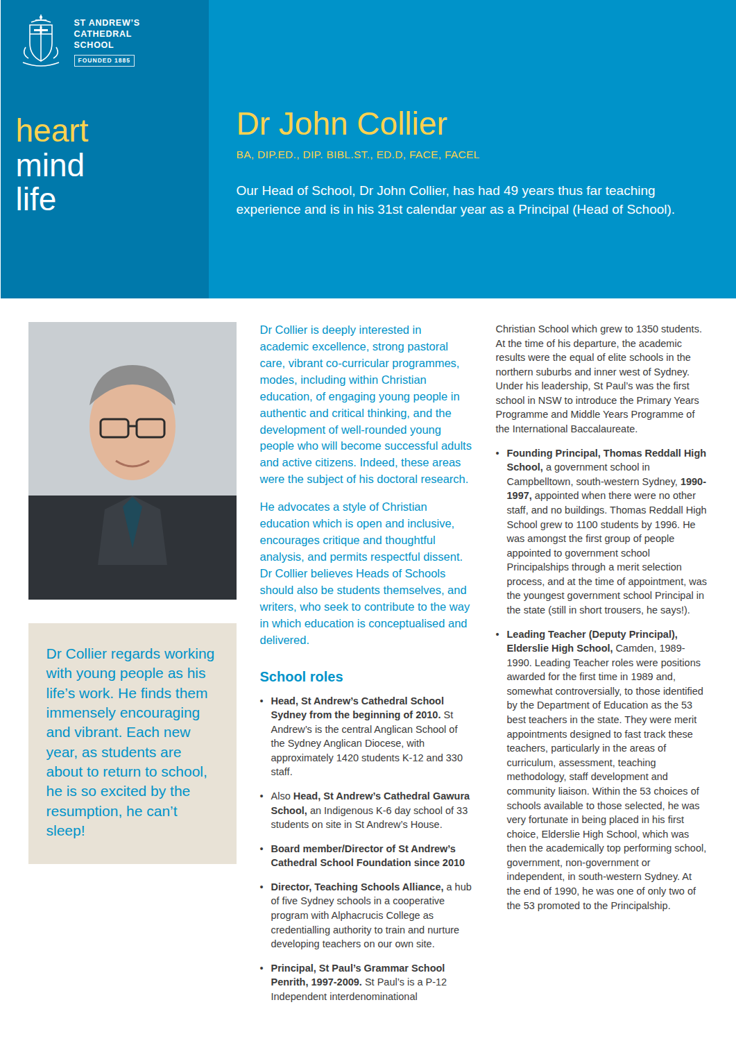ST ANDREW’S
CATHEDRAL
SCHOOL
FOUNDED 1885
heart
mind
life
Dr John Collier
BA, DIP.ED., DIP. BIBL.ST., ED.D, FACE, FACEL
Our Head of School, Dr John Collier, has had 49 years thus far teaching experience and is in his 31st calendar year as a Principal (Head of School).
Dr Collier regards working with young people as his life’s work. He finds them immensely encouraging and vibrant. Each new year, as students are about to return to school, he is so excited by the resumption, he can’t sleep!
Dr Collier is deeply interested in academic excellence, strong pastoral care, vibrant co-curricular programmes, modes, including within Christian education, of engaging young people in authentic and critical thinking, and the development of well-rounded young people who will become successful adults and active citizens. Indeed, these areas were the subject of his doctoral research.
He advocates a style of Christian education which is open and inclusive, encourages critique and thoughtful analysis, and permits respectful dissent. Dr Collier believes Heads of Schools should also be students themselves, and writers, who seek to contribute to the way in which education is conceptualised and delivered.
School roles
Head, St Andrew’s Cathedral School Sydney from the beginning of 2010. St Andrew’s is the central Anglican School of the Sydney Anglican Diocese, with approximately 1420 students K-12 and 330 staff.
Also Head, St Andrew’s Cathedral Gawura School, an Indigenous K-6 day school of 33 students on site in St Andrew’s House.
Board member/Director of St Andrew’s Cathedral School Foundation since 2010
Director, Teaching Schools Alliance, a hub of five Sydney schools in a cooperative program with Alphacrucis College as credentialling authority to train and nurture developing teachers on our own site.
Principal, St Paul’s Grammar School Penrith, 1997-2009. St Paul’s is a P-12 Independent interdenominational
Christian School which grew to 1350 students. At the time of his departure, the academic results were the equal of elite schools in the northern suburbs and inner west of Sydney. Under his leadership, St Paul’s was the first school in NSW to introduce the Primary Years Programme and Middle Years Programme of the International Baccalaureate.
Founding Principal, Thomas Reddall High School, a government school in Campbelltown, south-western Sydney, 1990-1997, appointed when there were no other staff, and no buildings. Thomas Reddall High School grew to 1100 students by 1996. He was amongst the first group of people appointed to government school Principalships through a merit selection process, and at the time of appointment, was the youngest government school Principal in the state (still in short trousers, he says!).
Leading Teacher (Deputy Principal), Elderslie High School, Camden, 1989-1990. Leading Teacher roles were positions awarded for the first time in 1989 and, somewhat controversially, to those identified by the Department of Education as the 53 best teachers in the state. They were merit appointments designed to fast track these teachers, particularly in the areas of curriculum, assessment, teaching methodology, staff development and community liaison. Within the 53 choices of schools available to those selected, he was very fortunate in being placed in his first choice, Elderslie High School, which was then the academically top performing school, government, non-government or independent, in south-western Sydney. At the end of 1990, he was one of only two of the 53 promoted to the Principalship.